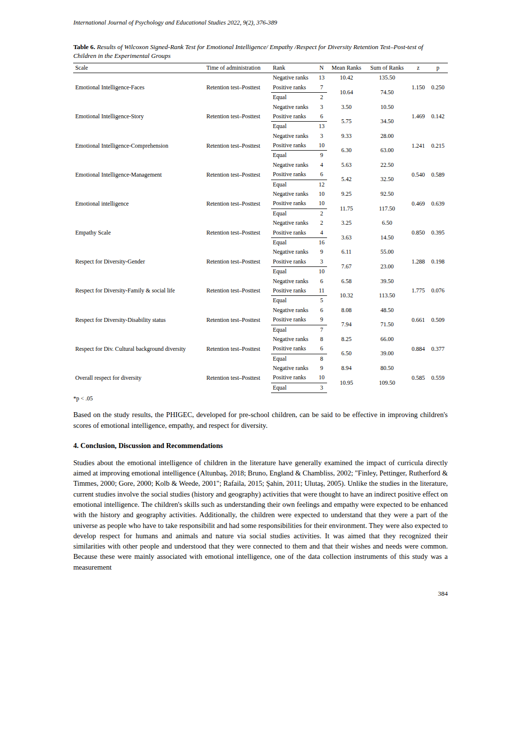International Journal of Psychology and Educational Studies 2022, 9(2), 376-389
Table 6. Results of Wilcoxon Signed-Rank Test for Emotional Intelligence/ Empathy /Respect for Diversity Retention Test–Post-test of Children in the Experimental Groups
| Scale | Time of administration | Rank | N | Mean Ranks | Sum of Ranks | z | p |
| --- | --- | --- | --- | --- | --- | --- | --- |
| Emotional Intelligence-Faces | Retention test–Posttest | Negative ranks | 13 | 10.42 | 135.50 | 1.150 | 0.250 |
| Positive ranks | 7 | 10.64 | 74.50 |
| Equal | 2 |
| Emotional Intelligence-Story | Retention test–Posttest | Negative ranks | 3 | 3.50 | 10.50 | 1.469 | 0.142 |
| Positive ranks | 6 | 5.75 | 34.50 |
| Equal | 13 |
| Emotional Intelligence-Comprehension | Retention test–Posttest | Negative ranks | 3 | 9.33 | 28.00 | 1.241 | 0.215 |
| Positive ranks | 10 | 6.30 | 63.00 |
| Equal | 9 |
| Emotional Intelligence-Management | Retention test–Posttest | Negative ranks | 4 | 5.63 | 22.50 | 0.540 | 0.589 |
| Positive ranks | 6 | 5.42 | 32.50 |
| Equal | 12 |
| Emotional intelligence | Retention test–Posttest | Negative ranks | 10 | 9.25 | 92.50 | 0.469 | 0.639 |
| Positive ranks | 10 | 11.75 | 117.50 |
| Equal | 2 |
| Empathy Scale | Retention test–Posttest | Negative ranks | 2 | 3.25 | 6.50 | 0.850 | 0.395 |
| Positive ranks | 4 | 3.63 | 14.50 |
| Equal | 16 |
| Respect for Diversity-Gender | Retention test–Posttest | Negative ranks | 9 | 6.11 | 55.00 | 1.288 | 0.198 |
| Positive ranks | 3 | 7.67 | 23.00 |
| Equal | 10 |
| Respect for Diversity-Family & social life | Retention test–Posttest | Negative ranks | 6 | 6.58 | 39.50 | 1.775 | 0.076 |
| Positive ranks | 11 | 10.32 | 113.50 |
| Equal | 5 |
| Respect for Diversity-Disability status | Retention test–Posttest | Negative ranks | 6 | 8.08 | 48.50 | 0.661 | 0.509 |
| Positive ranks | 9 | 7.94 | 71.50 |
| Equal | 7 |
| Respect for Div. Cultural background diversity | Retention test–Posttest | Negative ranks | 8 | 8.25 | 66.00 | 0.884 | 0.377 |
| Positive ranks | 6 | 6.50 | 39.00 |
| Equal | 8 |
| Overall respect for diversity | Retention test–Posttest | Negative ranks | 9 | 8.94 | 80.50 | 0.585 | 0.559 |
| Positive ranks | 10 | 10.95 | 109.50 |
| Equal | 3 |
*p < .05
Based on the study results, the PHIGEC, developed for pre-school children, can be said to be effective in improving children's scores of emotional intelligence, empathy, and respect for diversity.
4. Conclusion, Discussion and Recommendations
Studies about the emotional intelligence of children in the literature have generally examined the impact of curricula directly aimed at improving emotional intelligence (Altunbaş, 2018; Bruno, England & Chambliss, 2002; "Finley, Pettinger, Rutherford & Timmes, 2000; Gore, 2000; Kolb & Weede, 2001"; Rafaila, 2015; Şahin, 2011; Ulutaş, 2005). Unlike the studies in the literature, current studies involve the social studies (history and geography) activities that were thought to have an indirect positive effect on emotional intelligence. The children's skills such as understanding their own feelings and empathy were expected to be enhanced with the history and geography activities. Additionally, the children were expected to understand that they were a part of the universe as people who have to take responsibilit and had some responsibilities for their environment. They were also expected to develop respect for humans and animals and nature via social studies activities. It was aimed that they recognized their similarities with other people and understood that they were connected to them and that their wishes and needs were common. Because these were mainly associated with emotional intelligence, one of the data collection instruments of this study was a measurement
384